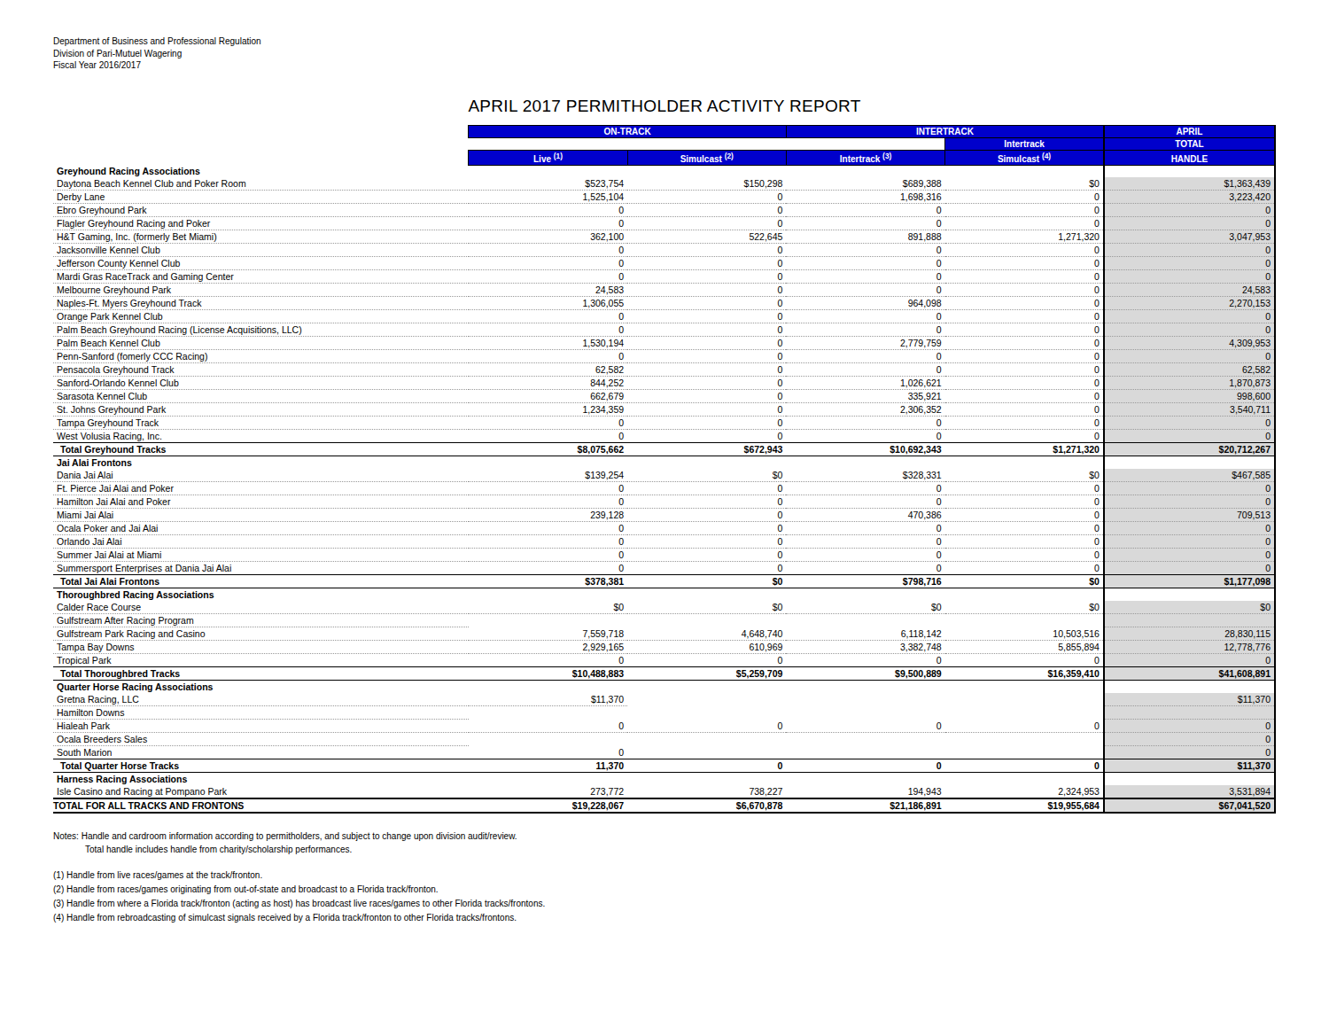Department of Business and Professional Regulation
Division of Pari-Mutuel Wagering
Fiscal Year 2016/2017
APRIL 2017 PERMITHOLDER ACTIVITY REPORT
| | ON-TRACK | INTERTRACK | APRIL |
| --- | --- | --- | --- |
| | | | | Intertrack | TOTAL |
| | Live (1) | Simulcast (2) | Intertrack (3) | Simulcast (4) | HANDLE |
| Greyhound Racing Associations | | | | | |
| Daytona Beach Kennel Club and Poker Room | $523,754 | $150,298 | $689,388 | $0 | $1,363,439 |
| Derby Lane | 1,525,104 | 0 | 1,698,316 | 0 | 3,223,420 |
| Ebro Greyhound Park | 0 | 0 | 0 | 0 | 0 |
| Flagler Greyhound Racing and Poker | 0 | 0 | 0 | 0 | 0 |
| H&T Gaming, Inc. (formerly Bet Miami) | 362,100 | 522,645 | 891,888 | 1,271,320 | 3,047,953 |
| Jacksonville Kennel Club | 0 | 0 | 0 | 0 | 0 |
| Jefferson County Kennel Club | 0 | 0 | 0 | 0 | 0 |
| Mardi Gras RaceTrack and Gaming Center | 0 | 0 | 0 | 0 | 0 |
| Melbourne Greyhound Park | 24,583 | 0 | 0 | 0 | 24,583 |
| Naples-Ft. Myers Greyhound Track | 1,306,055 | 0 | 964,098 | 0 | 2,270,153 |
| Orange Park Kennel Club | 0 | 0 | 0 | 0 | 0 |
| Palm Beach Greyhound Racing (License Acquisitions, LLC) | 0 | 0 | 0 | 0 | 0 |
| Palm Beach Kennel Club | 1,530,194 | 0 | 2,779,759 | 0 | 4,309,953 |
| Penn-Sanford (fomerly CCC Racing) | 0 | 0 | 0 | 0 | 0 |
| Pensacola Greyhound Track | 62,582 | 0 | 0 | 0 | 62,582 |
| Sanford-Orlando Kennel Club | 844,252 | 0 | 1,026,621 | 0 | 1,870,873 |
| Sarasota Kennel Club | 662,679 | 0 | 335,921 | 0 | 998,600 |
| St. Johns Greyhound Park | 1,234,359 | 0 | 2,306,352 | 0 | 3,540,711 |
| Tampa Greyhound Track | 0 | 0 | 0 | 0 | 0 |
| West Volusia Racing, Inc. | 0 | 0 | 0 | 0 | 0 |
| Total Greyhound Tracks | $8,075,662 | $672,943 | $10,692,343 | $1,271,320 | $20,712,267 |
| Jai Alai Frontons | | | | | |
| Dania Jai Alai | $139,254 | $0 | $328,331 | $0 | $467,585 |
| Ft. Pierce Jai Alai and Poker | 0 | 0 | 0 | 0 | 0 |
| Hamilton Jai Alai and Poker | 0 | 0 | 0 | 0 | 0 |
| Miami Jai Alai | 239,128 | 0 | 470,386 | 0 | 709,513 |
| Ocala Poker and Jai Alai | 0 | 0 | 0 | 0 | 0 |
| Orlando Jai Alai | 0 | 0 | 0 | 0 | 0 |
| Summer Jai Alai at Miami | 0 | 0 | 0 | 0 | 0 |
| Summersport Enterprises at Dania Jai Alai | 0 | 0 | 0 | 0 | 0 |
| Total Jai Alai Frontons | $378,381 | $0 | $798,716 | $0 | $1,177,098 |
| Thoroughbred Racing Associations | | | | | |
| Calder Race Course | $0 | $0 | $0 | $0 | $0 |
| Gulfstream After Racing Program | | | | | |
| Gulfstream Park Racing and Casino | 7,559,718 | 4,648,740 | 6,118,142 | 10,503,516 | 28,830,115 |
| Tampa Bay Downs | 2,929,165 | 610,969 | 3,382,748 | 5,855,894 | 12,778,776 |
| Tropical Park | 0 | 0 | 0 | 0 | 0 |
| Total Thoroughbred Tracks | $10,488,883 | $5,259,709 | $9,500,889 | $16,359,410 | $41,608,891 |
| Quarter Horse Racing Associations | | | | | |
| Gretna Racing, LLC | $11,370 | | | | $11,370 |
| Hamilton Downs | | | | | |
| Hialeah Park | 0 | 0 | 0 | 0 | 0 |
| Ocala Breeders Sales | | | | | 0 |
| South Marion | 0 | | | | 0 |
| Total Quarter Horse Tracks | 11,370 | 0 | 0 | 0 | $11,370 |
| Harness Racing Associations | | | | | |
| Isle Casino and Racing at Pompano Park | 273,772 | 738,227 | 194,943 | 2,324,953 | 3,531,894 |
| TOTAL FOR ALL TRACKS AND FRONTONS | $19,228,067 | $6,670,878 | $21,186,891 | $19,955,684 | $67,041,520 |
Notes: Handle and cardroom information according to permitholders, and subject to change upon division audit/review.
Total handle includes handle from charity/scholarship performances.
(1) Handle from live races/games at the track/fronton.
(2) Handle from races/games originating from out-of-state and broadcast to a Florida track/fronton.
(3) Handle from where a Florida track/fronton (acting as host) has broadcast live races/games to other Florida tracks/frontons.
(4) Handle from rebroadcasting of simulcast signals received by a Florida track/fronton to other Florida tracks/frontons.